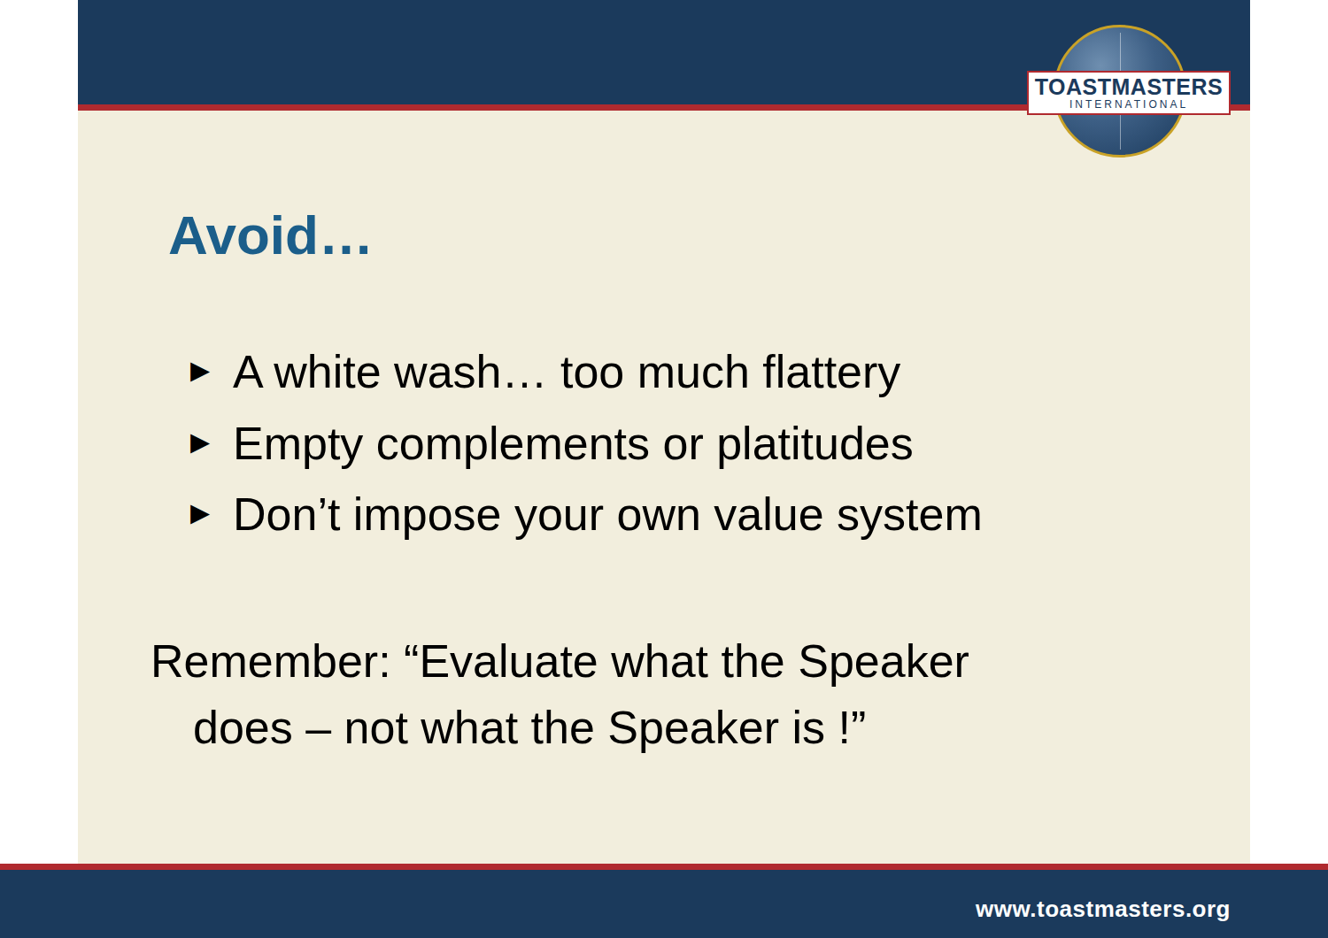TOASTMASTERS
INTERNATIONAL
Avoid…
A white wash… too much flattery
Empty complements or platitudes
Don’t impose your own value system
Remember: “Evaluate what the Speaker does – not what the Speaker is !”
www.toastmasters.org